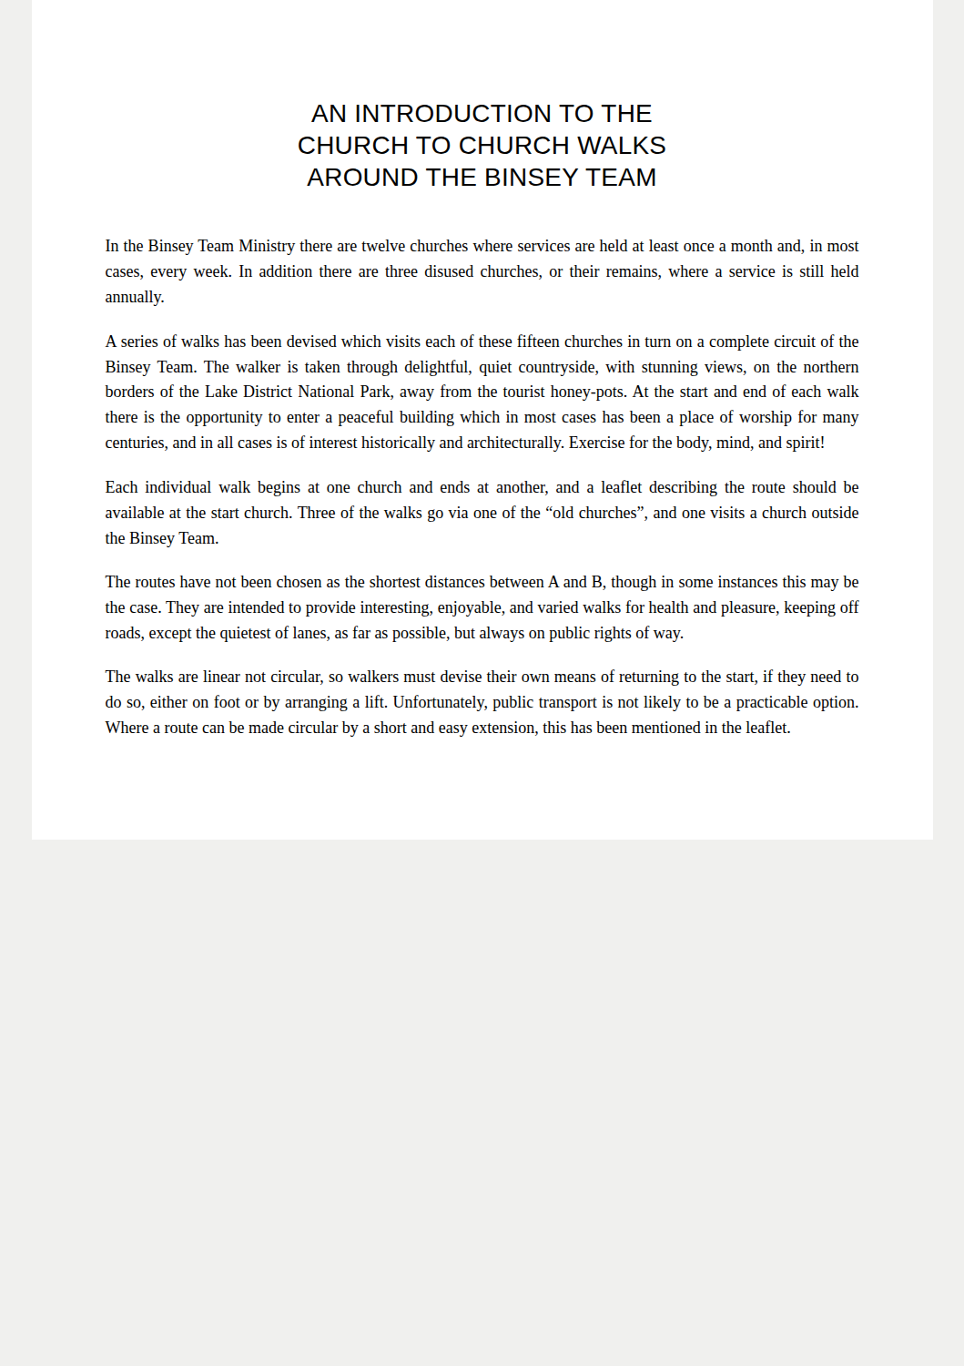An Introduction to the
Church to Church Walks
Around the Binsey Team
In the Binsey Team Ministry there are twelve churches where services are held at least once a month and, in most cases, every week. In addition there are three disused churches, or their remains, where a service is still held annually.
A series of walks has been devised which visits each of these fifteen churches in turn on a complete circuit of the Binsey Team. The walker is taken through delightful, quiet countryside, with stunning views, on the northern borders of the Lake District National Park, away from the tourist honey-pots. At the start and end of each walk there is the opportunity to enter a peaceful building which in most cases has been a place of worship for many centuries, and in all cases is of interest historically and architecturally. Exercise for the body, mind, and spirit!
Each individual walk begins at one church and ends at another, and a leaflet describing the route should be available at the start church. Three of the walks go via one of the “old churches”, and one visits a church outside the Binsey Team.
The routes have not been chosen as the shortest distances between A and B, though in some instances this may be the case. They are intended to provide interesting, enjoyable, and varied walks for health and pleasure, keeping off roads, except the quietest of lanes, as far as possible, but always on public rights of way.
The walks are linear not circular, so walkers must devise their own means of returning to the start, if they need to do so, either on foot or by arranging a lift. Unfortunately, public transport is not likely to be a practicable option. Where a route can be made circular by a short and easy extension, this has been mentioned in the leaflet.